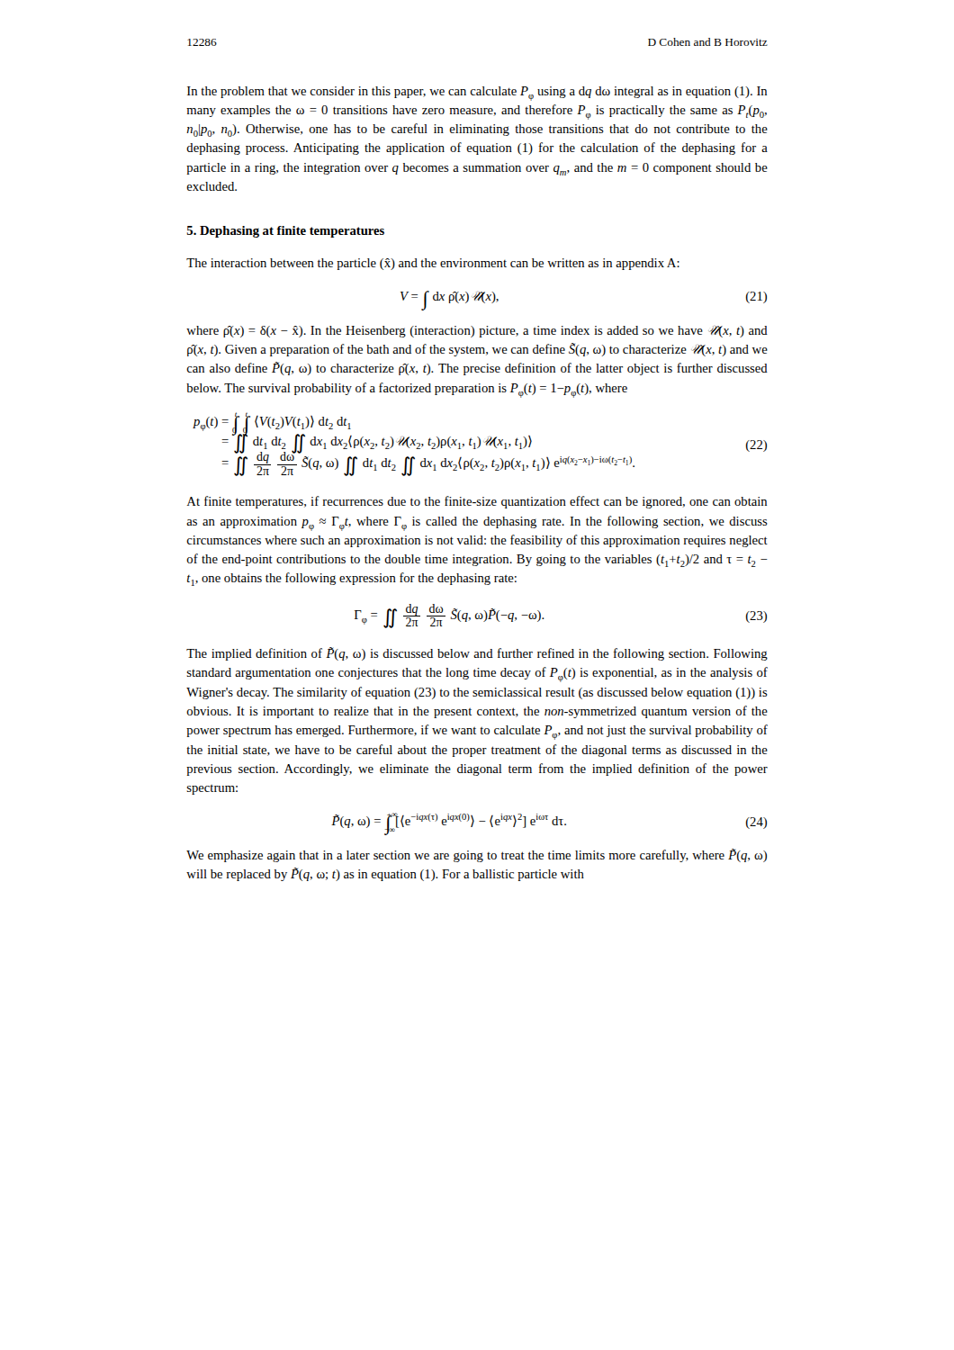12286 D Cohen and B Horovitz
In the problem that we consider in this paper, we can calculate Pφ using a dq dω integral as in equation (1). In many examples the ω = 0 transitions have zero measure, and therefore Pφ is practically the same as Pt(p0, n0|p0, n0). Otherwise, one has to be careful in eliminating those transitions that do not contribute to the dephasing process. Anticipating the application of equation (1) for the calculation of the dephasing for a particle in a ring, the integration over q becomes a summation over qm, and the m = 0 component should be excluded.
5. Dephasing at finite temperatures
The interaction between the particle (x̂) and the environment can be written as in appendix A:
V = ∫ dx ρ̂(x)𝒰̂(x), (21)
where ρ̂(x) = δ(x − x̂). In the Heisenberg (interaction) picture, a time index is added so we have 𝒰̂(x, t) and ρ̂(x, t). Given a preparation of the bath and of the system, we can define S̃(q, ω) to characterize 𝒰̂(x, t) and we can also define P̃(q, ω) to characterize ρ̂(x, t). The precise definition of the latter object is further discussed below. The survival probability of a factorized preparation is Pφ(t) = 1−pφ(t), where
pφ(t) = ∫t 0 ∫t 0 ⟨V(t2)V(t1)⟩ dt2 dt1 = ∬ dt1 dt2 ∬ dx1 dx2⟨ρ(x2, t2)𝒰(x2, t2)ρ(x1, t1)𝒰(x1, t1)⟩ = ∬ dq 2π dω 2π S̃(q, ω) ∬ dt1 dt2 ∬ dx1 dx2⟨ρ(x2, t2)ρ(x1, t1)⟩ eiq(x2−x1)−iω(t2−t1). (22)
At finite temperatures, if recurrences due to the finite-size quantization effect can be ignored, one can obtain as an approximation pφ ≈ Γφt, where Γφ is called the dephasing rate. In the following section, we discuss circumstances where such an approximation is not valid: the feasibility of this approximation requires neglect of the end-point contributions to the double time integration. By going to the variables (t1+t2)/2 and τ = t2 − t1, one obtains the following expression for the dephasing rate:
Γφ = ∬ dq 2π dω 2π S̃(q, ω)P̃(−q, −ω). (23)
The implied definition of P̃(q, ω) is discussed below and further refined in the following section. Following standard argumentation one conjectures that the long time decay of Pφ(t) is exponential, as in the analysis of Wigner's decay. The similarity of equation (23) to the semiclassical result (as discussed below equation (1)) is obvious. It is important to realize that in the present context, the non-symmetrized quantum version of the power spectrum has emerged. Furthermore, if we want to calculate Pφ, and not just the survival probability of the initial state, we have to be careful about the proper treatment of the diagonal terms as discussed in the previous section. Accordingly, we eliminate the diagonal term from the implied definition of the power spectrum:
P̃(q, ω) = ∫+∞−∞ [⟨e−iqx(τ) eiqx(0)⟩ − ⟨eiqx⟩2] eiωτ dτ. (24)
We emphasize again that in a later section we are going to treat the time limits more carefully, where P̃(q, ω) will be replaced by P̃(q, ω; t) as in equation (1). For a ballistic particle with